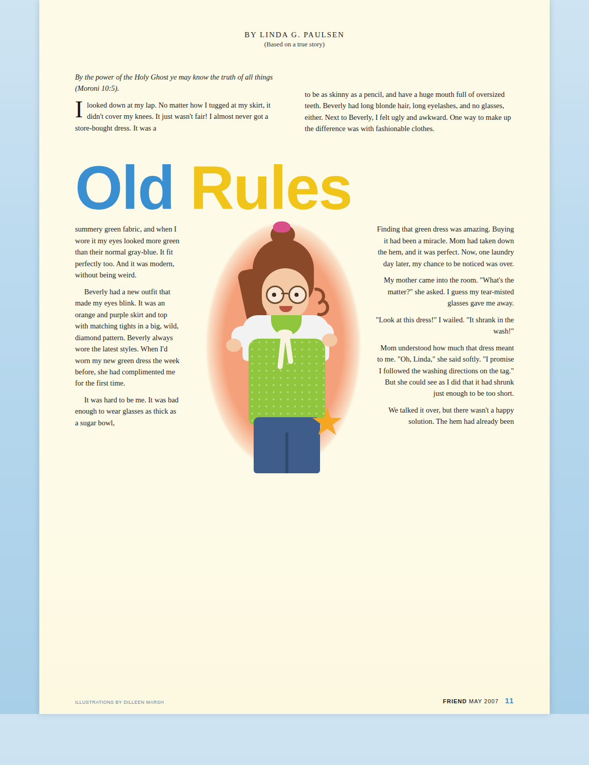BY LINDA G. PAULSEN
(Based on a true story)
By the power of the Holy Ghost ye may know the truth of all things (Moroni 10:5).
Ilooked down at my lap. No matter how I tugged at my skirt, it didn't cover my knees. It just wasn't fair! I almost never got a store-bought dress. It was a
to be as skinny as a pencil, and have a huge mouth full of oversized teeth. Beverly had long blonde hair, long eyelashes, and no glasses, either. Next to Beverly, I felt ugly and awkward. One way to make up the difference was with fashionable clothes.
Old Rules
summery green fabric, and when I wore it my eyes looked more green than their normal gray-blue. It fit perfectly too. And it was modern, without being weird.
Beverly had a new outfit that made my eyes blink. It was an orange and purple skirt and top with matching tights in a big, wild, diamond pattern. Beverly always wore the latest styles. When I'd worn my new green dress the week before, she had complimented me for the first time.
It was hard to be me. It was bad enough to wear glasses as thick as a sugar bowl,
Finding that green dress was amazing. Buying it had been a miracle. Mom had taken down the hem, and it was perfect. Now, one laundry day later, my chance to be noticed was over.
My mother came into the room. "What's the matter?" she asked. I guess my tear-misted glasses gave me away.
"Look at this dress!" I wailed. "It shrank in the wash!"
Mom understood how much that dress meant to me. "Oh, Linda," she said softly. "I promise I followed the washing directions on the tag." But she could see as I did that it had shrunk just enough to be too short.
We talked it over, but there wasn't a happy solution. The hem had already been
ILLUSTRATIONS BY DILLEEN MARSH
FRIEND MAY 2007 11